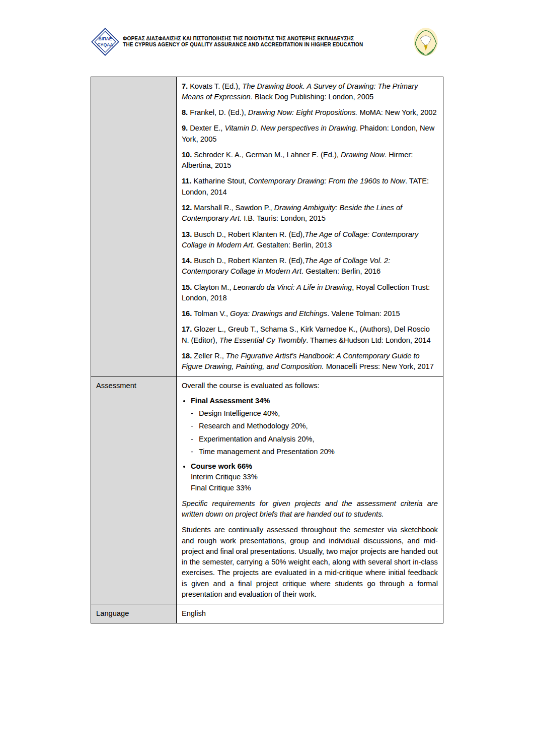ΔΙΠΑΕ CYQAA
ΦΟΡΕΑΣ ΔΙΑΣΦΑΛΙΣΗΣ ΚΑΙ ΠΙΣΤΟΠΟΙΗΣΗΣ ΤΗΣ ΠΟΙΟΤΗΤΑΣ ΤΗΣ ΑΝΩΤΕΡΗΣ ΕΚΠΑΙΔΕΥΣΗΣ THE CYPRUS AGENCY OF QUALITY ASSURANCE AND ACCREDITATION IN HIGHER EDUCATION
| | 7. Kovats T. (Ed.), The Drawing Book. A Survey of Drawing: The Primary Means of Expression. Black Dog Publishing: London, 2005 8. Frankel, D. (Ed.), Drawing Now: Eight Propositions. MoMA: New York, 2002 9. Dexter E., Vitamin D. New perspectives in Drawing . Phaidon: London, New York, 2005 10. Schroder K. A., German M., Lahner E. (Ed.), Drawing Now . Hirmer: Albertina, 2015 11. Katharine Stout, Contemporary Drawing: From the 1960s to Now . TATE: London, 2014 12. Marshall R., Sawdon P., Drawing Ambiguity: Beside the Lines of Contemporary Art. I.B. Tauris: London, 2015 13. Busch D., Robert Klanten R. (Ed), The Age of Collage: Contemporary Collage in Modern Art . Gestalten: Berlin, 2013 14. Busch D., Robert Klanten R. (Ed), The Age of Collage Vol. 2: Contemporary Collage in Modern Art . Gestalten: Berlin, 2016 15. Clayton M., Leonardo da Vinci: A Life in Drawing , Royal Collection Trust: London, 2018 16. Tolman V., Goya: Drawings and Etchings . Valene Tolman: 2015 17. Glozer L., Greub T., Schama S., Kirk Varnedoe K., (Authors), Del Roscio N. (Editor), The Essential Cy Twombly . Thames &Hudson Ltd: London, 2014 18. Zeller R., The Figurative Artist's Handbook: A Contemporary Guide to Figure Drawing, Painting, and Composition. Monacelli Press: New York, 2017 |
| Assessment | Overall the course is evaluated as follows: Final Assessment 34% Design Intelligence 40%, Research and Methodology 20%, Experimentation and Analysis 20%, Time management and Presentation 20% Course work 66% Interim Critique 33% Final Critique 33% Specific requirements for given projects and the assessment criteria are written down on project briefs that are handed out to students. Students are continually assessed throughout the semester via sketchbook and rough work presentations, group and individual discussions, and mid-project and final oral presentations. Usually, two major projects are handed out in the semester, carrying a 50% weight each, along with several short in-class exercises. The projects are evaluated in a mid-critique where initial feedback is given and a final project critique where students go through a formal presentation and evaluation of their work. |
| Language | English |